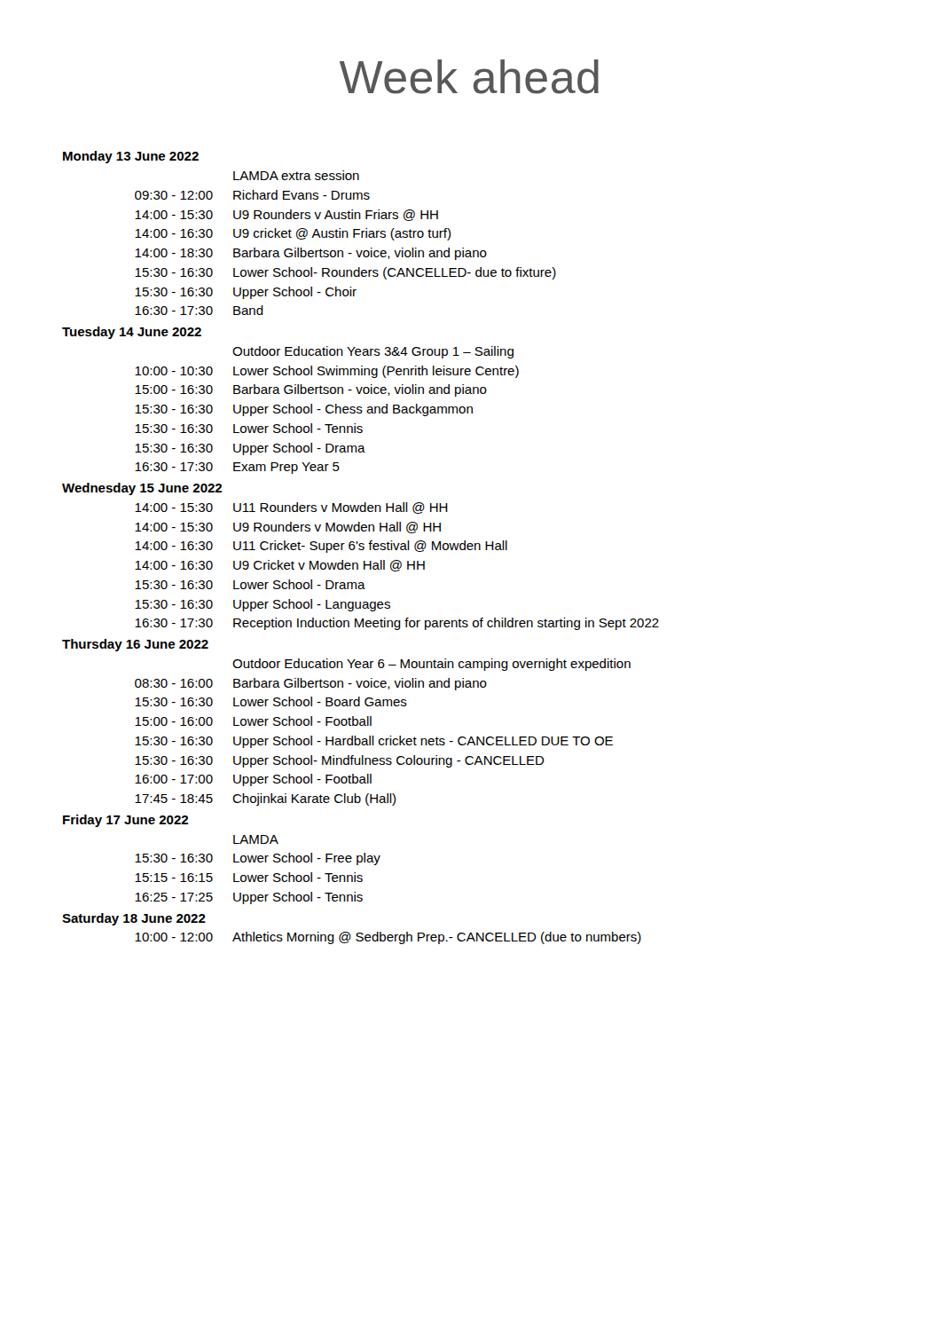Week ahead
Monday 13 June 2022
| | LAMDA extra session |
| 09:30 - 12:00 | Richard Evans - Drums |
| 14:00 - 15:30 | U9 Rounders v Austin Friars @ HH |
| 14:00 - 16:30 | U9 cricket @ Austin Friars (astro turf) |
| 14:00 - 18:30 | Barbara Gilbertson - voice, violin and piano |
| 15:30 - 16:30 | Lower School- Rounders (CANCELLED- due to fixture) |
| 15:30 - 16:30 | Upper School - Choir |
| 16:30 - 17:30 | Band |
Tuesday 14 June 2022
| | Outdoor Education Years 3&4 Group 1 – Sailing |
| 10:00 - 10:30 | Lower School Swimming (Penrith leisure Centre) |
| 15:00 - 16:30 | Barbara Gilbertson - voice, violin and piano |
| 15:30 - 16:30 | Upper School - Chess and Backgammon |
| 15:30 - 16:30 | Lower School - Tennis |
| 15:30 - 16:30 | Upper School - Drama |
| 16:30 - 17:30 | Exam Prep Year 5 |
Wednesday 15 June 2022
| 14:00 - 15:30 | U11 Rounders v Mowden Hall @ HH |
| 14:00 - 15:30 | U9 Rounders v Mowden Hall @ HH |
| 14:00 - 16:30 | U11 Cricket- Super 6's festival @ Mowden Hall |
| 14:00 - 16:30 | U9 Cricket v Mowden Hall @ HH |
| 15:30 - 16:30 | Lower School - Drama |
| 15:30 - 16:30 | Upper School - Languages |
| 16:30 - 17:30 | Reception Induction Meeting for parents of children starting in Sept 2022 |
Thursday 16 June 2022
| | Outdoor Education Year 6 – Mountain camping overnight expedition |
| 08:30 - 16:00 | Barbara Gilbertson - voice, violin and piano |
| 15:30 - 16:30 | Lower School - Board Games |
| 15:00 - 16:00 | Lower School - Football |
| 15:30 - 16:30 | Upper School - Hardball cricket nets - CANCELLED DUE TO OE |
| 15:30 - 16:30 | Upper School- Mindfulness Colouring - CANCELLED |
| 16:00 - 17:00 | Upper School - Football |
| 17:45 - 18:45 | Chojinkai Karate Club (Hall) |
Friday 17 June 2022
| | LAMDA |
| 15:30 - 16:30 | Lower School - Free play |
| 15:15 - 16:15 | Lower School - Tennis |
| 16:25 - 17:25 | Upper School - Tennis |
Saturday 18 June 2022
| 10:00 - 12:00 | Athletics Morning @ Sedbergh Prep.- CANCELLED (due to numbers) |